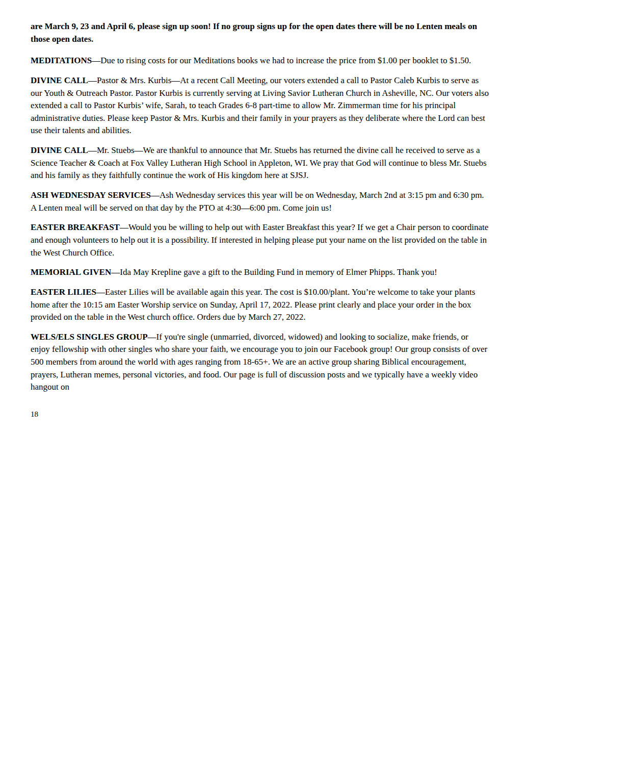are March 9, 23 and April 6, please sign up soon! If no group signs up for the open dates there will be no Lenten meals on those open dates.
MEDITATIONS—Due to rising costs for our Meditations books we had to increase the price from $1.00 per booklet to $1.50.
DIVINE CALL—Pastor & Mrs. Kurbis—At a recent Call Meeting, our voters extended a call to Pastor Caleb Kurbis to serve as our Youth & Outreach Pastor. Pastor Kurbis is currently serving at Living Savior Lutheran Church in Asheville, NC. Our voters also extended a call to Pastor Kurbis’ wife, Sarah, to teach Grades 6-8 part-time to allow Mr. Zimmerman time for his principal administrative duties. Please keep Pastor & Mrs. Kurbis and their family in your prayers as they deliberate where the Lord can best use their talents and abilities.
DIVINE CALL—Mr. Stuebs—We are thankful to announce that Mr. Stuebs has returned the divine call he received to serve as a Science Teacher & Coach at Fox Valley Lutheran High School in Appleton, WI. We pray that God will continue to bless Mr. Stuebs and his family as they faithfully continue the work of His kingdom here at SJSJ.
ASH WEDNESDAY SERVICES—Ash Wednesday services this year will be on Wednesday, March 2nd at 3:15 pm and 6:30 pm. A Lenten meal will be served on that day by the PTO at 4:30—6:00 pm. Come join us!
EASTER BREAKFAST—Would you be willing to help out with Easter Breakfast this year? If we get a Chair person to coordinate and enough volunteers to help out it is a possibility. If interested in helping please put your name on the list provided on the table in the West Church Office.
MEMORIAL GIVEN—Ida May Krepline gave a gift to the Building Fund in memory of Elmer Phipps. Thank you!
EASTER LILIES—Easter Lilies will be available again this year. The cost is $10.00/plant. You’re welcome to take your plants home after the 10:15 am Easter Worship service on Sunday, April 17, 2022. Please print clearly and place your order in the box provided on the table in the West church office. Orders due by March 27, 2022.
WELS/ELS SINGLES GROUP—If you're single (unmarried, divorced, widowed) and looking to socialize, make friends, or enjoy fellowship with other singles who share your faith, we encourage you to join our Facebook group! Our group consists of over 500 members from around the world with ages ranging from 18-65+. We are an active group sharing Biblical encouragement, prayers, Lutheran memes, personal victories, and food. Our page is full of discussion posts and we typically have a weekly video hangout on
18